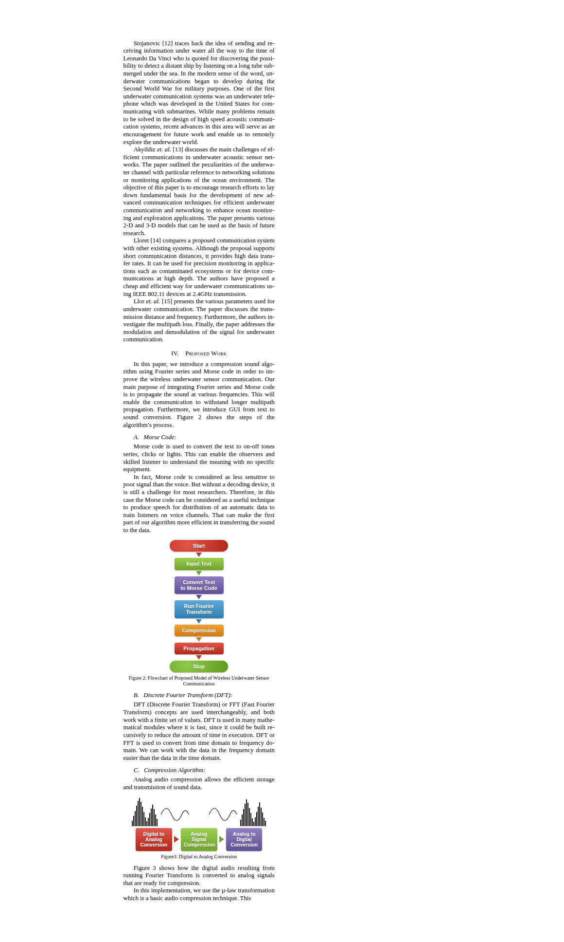Stojanovic [12] traces back the idea of sending and receiving information under water all the way to the time of Leonardo Da Vinci who is quoted for discovering the possibility to detect a distant ship by listening on a long tube submerged under the sea. In the modern sense of the word, underwater communications began to develop during the Second World War for military purposes. One of the first underwater communication systems was an underwater telephone which was developed in the United States for communicating with submarines. While many problems remain to be solved in the design of high speed acoustic communication systems, recent advances in this area will serve as an encouragement for future work and enable us to remotely explore the underwater world.
Akyildiz et. al. [13] discusses the main challenges of efficient communications in underwater acoustic sensor networks. The paper outlined the peculiarities of the underwater channel with particular reference to networking solutions or monitoring applications of the ocean environment. The objective of this paper is to encourage research efforts to lay down fundamental basis for the development of new advanced communication techniques for efficient underwater communication and networking to enhance ocean monitoring and exploration applications. The paper presents various 2-D and 3-D models that can be used as the basis of future research.
Lloret [14] compares a proposed communication system with other existing systems. Although the proposal supports short communication distances, it provides high data transfer rates. It can be used for precision monitoring in applications such as contaminated ecosystems or for device communications at high depth. The authors have proposed a cheap and efficient way for underwater communications using IEEE 802.11 devices at 2.4GHz transmission.
Llor et. al. [15] presents the various parameters used for underwater communication. The paper discusses the transmission distance and frequency. Furthermore, the authors investigate the multipath loss. Finally, the paper addresses the modulation and demodulation of the signal for underwater communication.
IV. Proposed Work
In this paper, we introduce a compression sound algorithm using Fourier series and Morse code in order to improve the wireless underwater sensor communication. Our main purpose of integrating Fourier series and Morse code is to propagate the sound at various frequencies. This will enable the communication to withstand longer multipath propagation. Furthermore, we introduce GUI from text to sound conversion. Figure 2 shows the steps of the algorithm’s process.
A. Morse Code:
Morse code is used to convert the text to on-off tones series, clicks or lights. This can enable the observers and skilled listener to understand the meaning with no specific equipment.
In fact, Morse code is considered as less sensitive to poor signal than the voice. But without a decoding device, it is still a challenge for most researchers. Therefore, in this case the Morse code can be considered as a useful technique to produce speech for distribution of an automatic data to train listeners on voice channels. That can make the first part of our algorithm more efficient in transferring the sound to the data.
Start
Input Text
Convert Text
to Morse Code
Run Fourier
Transform
Compression
Propagation
Stop
Figure 2: Flowchart of Proposed Model of Wireless Underwater Sensor Communication
B. Discrete Fourier Transform (DFT):
DFT (Discrete Fourier Transform) or FFT (Fast Fourier Transform) concepts are used interchangeably, and both work with a finite set of values. DFT is used in many mathematical modules where it is fast, since it could be built recursively to reduce the amount of time in execution. DFT or FFT is used to convert from time domain to frequency domain. We can work with the data in the frequency domain easier than the data in the time domain.
C. Compression Algorithm:
Analog audio compression allows the efficient storage and transmission of sound data.
Digital to
Analog
Conversion
Analog Signal
Compression
Analog to
Digital
Conversion
Figure3: Digital to Analog Conversion
Figure 3 shows how the digital audio resulting from running Fourier Transform is converted to analog signals that are ready for compression.
In this implementation, we use the µ-law transformation which is a basic audio compression technique. This